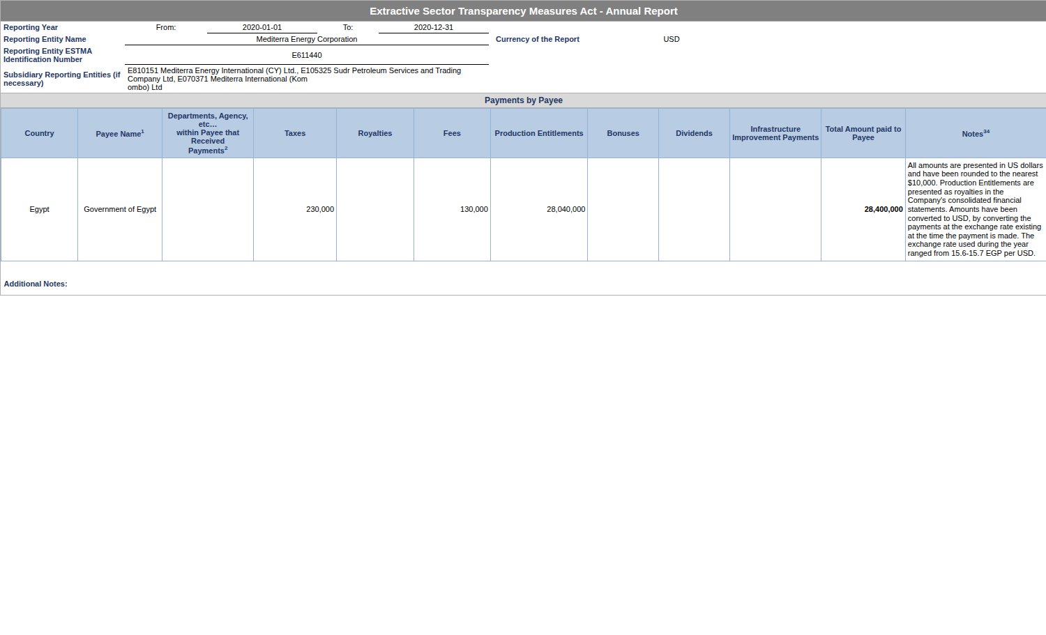Extractive Sector Transparency Measures Act - Annual Report
| Reporting Year | From: | 2020-01-01 | To: | 2020-12-31 | | | |
| Reporting Entity Name | Mediterra Energy Corporation | Currency of the Report | USD | |
| Reporting Entity ESTMA Identification Number | E611440 | | | |
| Subsidiary Reporting Entities (if necessary) | E810151 Mediterra Energy International (CY) Ltd., E105325 Sudr Petroleum Services and Trading Company Ltd, E070371 Mediterra International (Kom ombo) Ltd | | | |
Payments by Payee
| Country | Payee Name 1 | Departments, Agency, etc… within Payee that Received Payments 2 | Taxes | Royalties | Fees | Production Entitlements | Bonuses | Dividends | Infrastructure Improvement Payments | Total Amount paid to Payee | Notes 34 |
| --- | --- | --- | --- | --- | --- | --- | --- | --- | --- | --- | --- |
| Egypt | Government of Egypt | | 230,000 | | 130,000 | 28,040,000 | | | | 28,400,000 | All amounts are presented in US dollars and have been rounded to the nearest $10,000. Production Entitlements are presented as royalties in the Company's consolidated financial statements. Amounts have been converted to USD, by converting the payments at the exchange rate existing at the time the payment is made. The exchange rate used during the year ranged from 15.6-15.7 EGP per USD. |
| Additional Notes: |